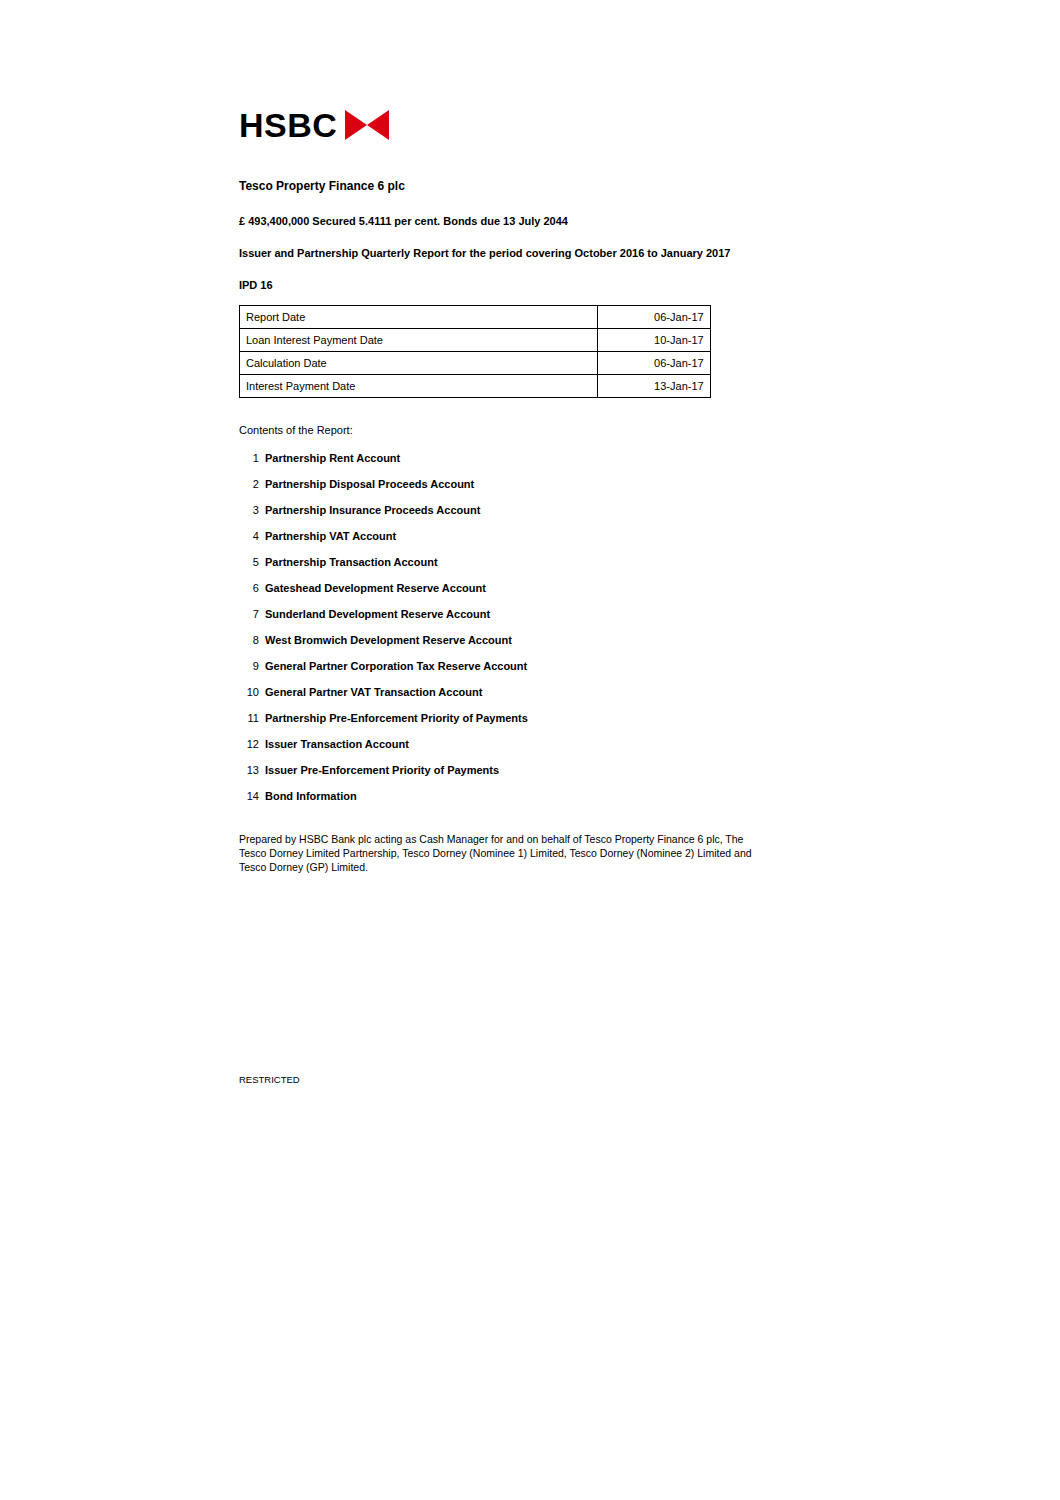HSBC
Tesco Property Finance 6 plc
£ 493,400,000 Secured 5.4111 per cent. Bonds due 13 July 2044
Issuer and Partnership Quarterly Report for the period covering October 2016 to January 2017
IPD 16
| Report Date | 06-Jan-17 |
| Loan Interest Payment Date | 10-Jan-17 |
| Calculation Date | 06-Jan-17 |
| Interest Payment Date | 13-Jan-17 |
Contents of the Report:
Partnership Rent Account
Partnership Disposal Proceeds Account
Partnership Insurance Proceeds Account
Partnership VAT Account
Partnership Transaction Account
Gateshead Development Reserve Account
Sunderland Development Reserve Account
West Bromwich Development Reserve Account
General Partner Corporation Tax Reserve Account
General Partner VAT Transaction Account
Partnership Pre-Enforcement Priority of Payments
Issuer Transaction Account
Issuer Pre-Enforcement Priority of Payments
Bond Information
Prepared by HSBC Bank plc acting as Cash Manager for and on behalf of Tesco Property Finance 6 plc, The Tesco Dorney Limited Partnership, Tesco Dorney (Nominee 1) Limited, Tesco Dorney (Nominee 2) Limited and Tesco Dorney (GP) Limited.
RESTRICTED